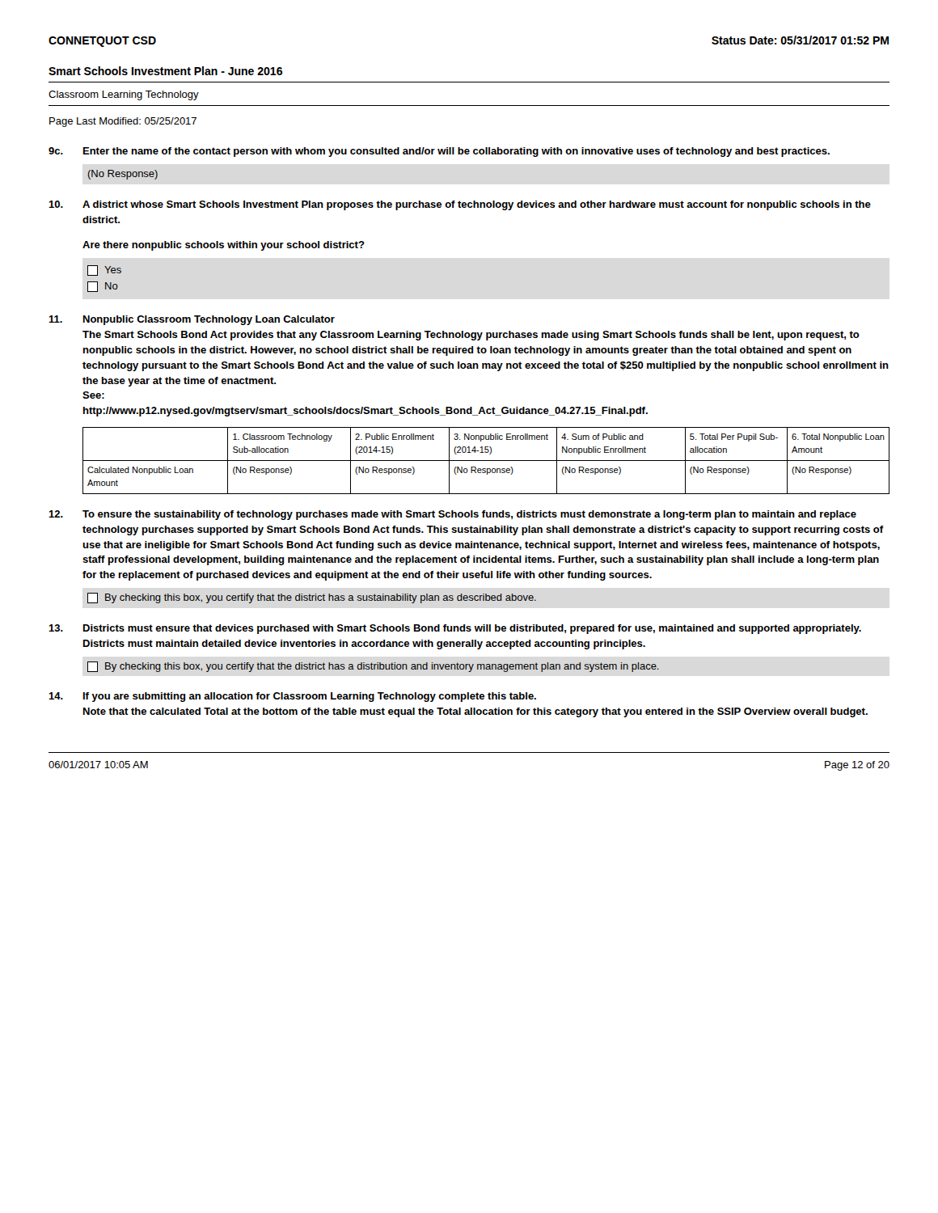CONNETQUOT CSD Status Date: 05/31/2017 01:52 PM
Smart Schools Investment Plan - June 2016
Classroom Learning Technology
Page Last Modified: 05/25/2017
9c.
Enter the name of the contact person with whom you consulted and/or will be collaborating with on innovative uses of technology and best practices.
(No Response)
10.
A district whose Smart Schools Investment Plan proposes the purchase of technology devices and other hardware must account for nonpublic schools in the district.
Are there nonpublic schools within your school district?
Yes
No
11.
Nonpublic Classroom Technology Loan Calculator
The Smart Schools Bond Act provides that any Classroom Learning Technology purchases made using Smart Schools funds shall be lent, upon request, to nonpublic schools in the district. However, no school district shall be required to loan technology in amounts greater than the total obtained and spent on technology pursuant to the Smart Schools Bond Act and the value of such loan may not exceed the total of $250 multiplied by the nonpublic school enrollment in the base year at the time of enactment.
See:
http://www.p12.nysed.gov/mgtserv/smart_schools/docs/Smart_Schools_Bond_Act_Guidance_04.27.15_Final.pdf.
| | 1. Classroom Technology Sub-allocation | 2. Public Enrollment (2014-15) | 3. Nonpublic Enrollment (2014-15) | 4. Sum of Public and Nonpublic Enrollment | 5. Total Per Pupil Sub-allocation | 6. Total Nonpublic Loan Amount |
| --- | --- | --- | --- | --- | --- | --- |
| Calculated Nonpublic Loan Amount | (No Response) | (No Response) | (No Response) | (No Response) | (No Response) | (No Response) |
12.
To ensure the sustainability of technology purchases made with Smart Schools funds, districts must demonstrate a long-term plan to maintain and replace technology purchases supported by Smart Schools Bond Act funds. This sustainability plan shall demonstrate a district's capacity to support recurring costs of use that are ineligible for Smart Schools Bond Act funding such as device maintenance, technical support, Internet and wireless fees, maintenance of hotspots, staff professional development, building maintenance and the replacement of incidental items. Further, such a sustainability plan shall include a long-term plan for the replacement of purchased devices and equipment at the end of their useful life with other funding sources.
By checking this box, you certify that the district has a sustainability plan as described above.
13.
Districts must ensure that devices purchased with Smart Schools Bond funds will be distributed, prepared for use, maintained and supported appropriately. Districts must maintain detailed device inventories in accordance with generally accepted accounting principles.
By checking this box, you certify that the district has a distribution and inventory management plan and system in place.
14.
If you are submitting an allocation for Classroom Learning Technology complete this table.
Note that the calculated Total at the bottom of the table must equal the Total allocation for this category that you entered in the SSIP Overview overall budget.
06/01/2017 10:05 AM Page 12 of 20